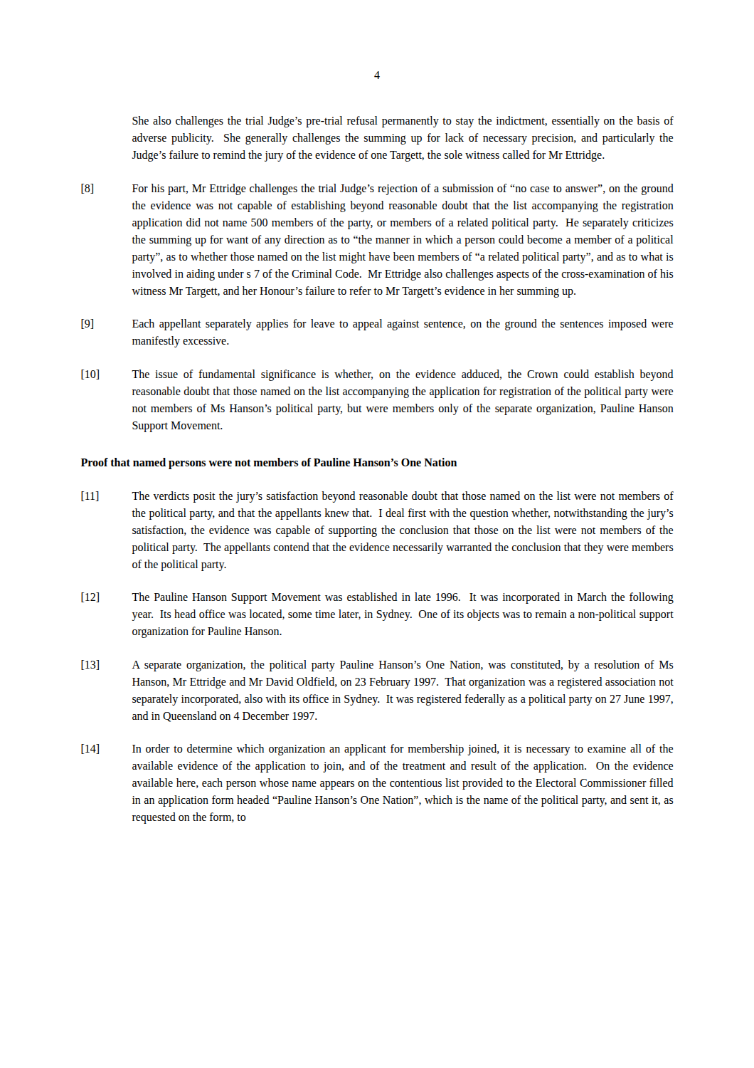4
She also challenges the trial Judge’s pre-trial refusal permanently to stay the indictment, essentially on the basis of adverse publicity. She generally challenges the summing up for lack of necessary precision, and particularly the Judge’s failure to remind the jury of the evidence of one Targett, the sole witness called for Mr Ettridge.
[8] For his part, Mr Ettridge challenges the trial Judge’s rejection of a submission of “no case to answer”, on the ground the evidence was not capable of establishing beyond reasonable doubt that the list accompanying the registration application did not name 500 members of the party, or members of a related political party. He separately criticizes the summing up for want of any direction as to “the manner in which a person could become a member of a political party”, as to whether those named on the list might have been members of “a related political party”, and as to what is involved in aiding under s 7 of the Criminal Code. Mr Ettridge also challenges aspects of the cross-examination of his witness Mr Targett, and her Honour’s failure to refer to Mr Targett’s evidence in her summing up.
[9] Each appellant separately applies for leave to appeal against sentence, on the ground the sentences imposed were manifestly excessive.
[10] The issue of fundamental significance is whether, on the evidence adduced, the Crown could establish beyond reasonable doubt that those named on the list accompanying the application for registration of the political party were not members of Ms Hanson’s political party, but were members only of the separate organization, Pauline Hanson Support Movement.
Proof that named persons were not members of Pauline Hanson’s One Nation
[11] The verdicts posit the jury’s satisfaction beyond reasonable doubt that those named on the list were not members of the political party, and that the appellants knew that. I deal first with the question whether, notwithstanding the jury’s satisfaction, the evidence was capable of supporting the conclusion that those on the list were not members of the political party. The appellants contend that the evidence necessarily warranted the conclusion that they were members of the political party.
[12] The Pauline Hanson Support Movement was established in late 1996. It was incorporated in March the following year. Its head office was located, some time later, in Sydney. One of its objects was to remain a non-political support organization for Pauline Hanson.
[13] A separate organization, the political party Pauline Hanson’s One Nation, was constituted, by a resolution of Ms Hanson, Mr Ettridge and Mr David Oldfield, on 23 February 1997. That organization was a registered association not separately incorporated, also with its office in Sydney. It was registered federally as a political party on 27 June 1997, and in Queensland on 4 December 1997.
[14] In order to determine which organization an applicant for membership joined, it is necessary to examine all of the available evidence of the application to join, and of the treatment and result of the application. On the evidence available here, each person whose name appears on the contentious list provided to the Electoral Commissioner filled in an application form headed “Pauline Hanson’s One Nation”, which is the name of the political party, and sent it, as requested on the form, to